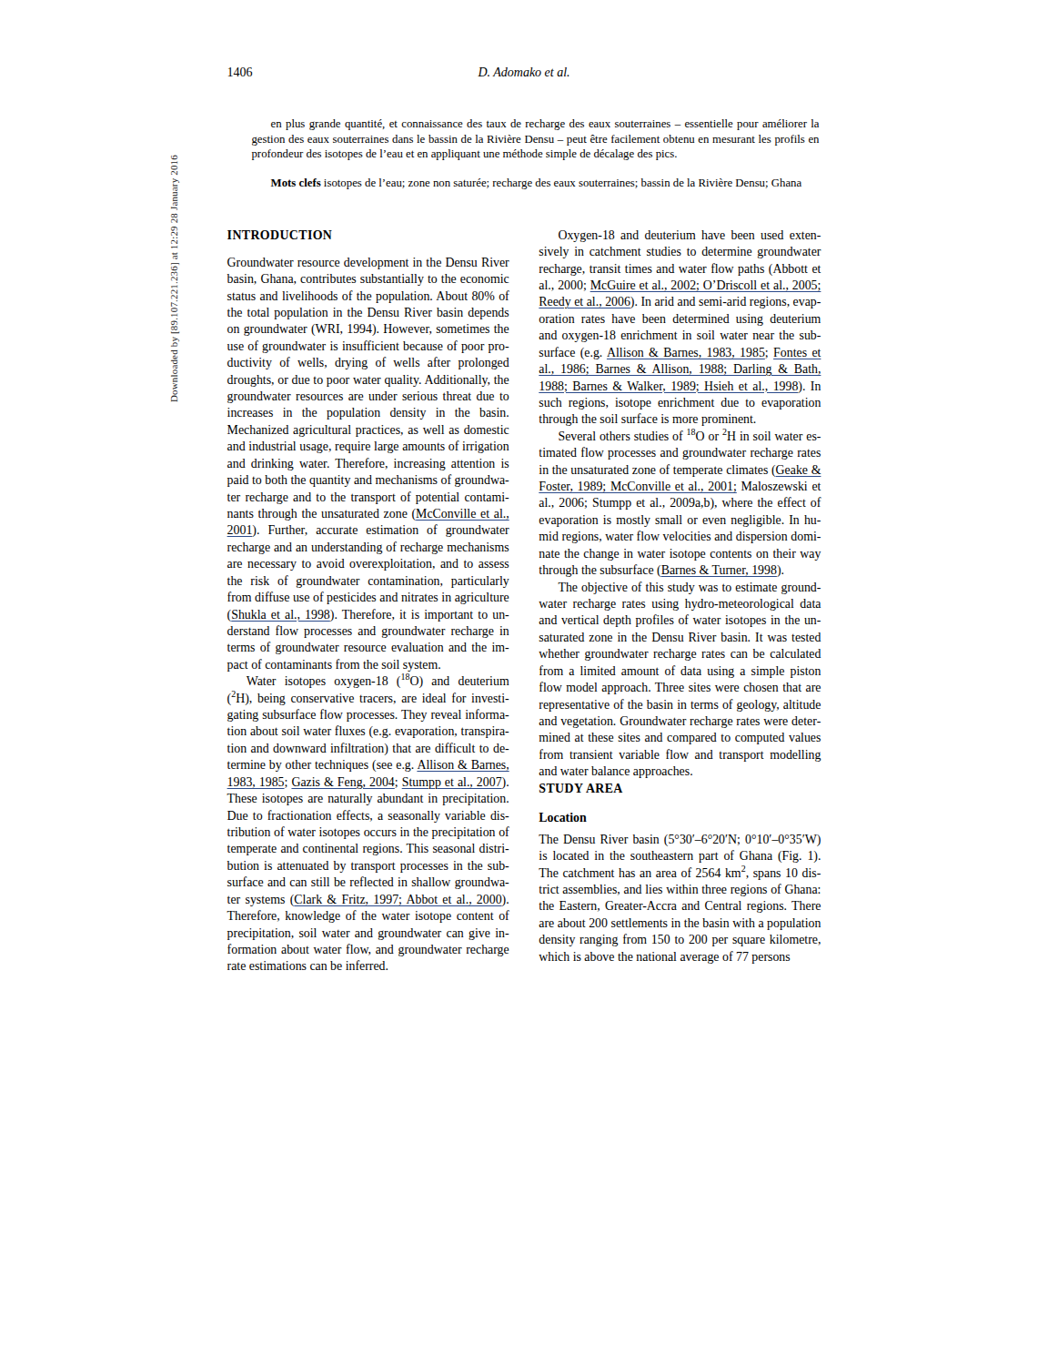Downloaded by [89.107.221.236] at 12:29 28 January 2016
1406
D. Adomako et al.
en plus grande quantité, et connaissance des taux de recharge des eaux souterraines – essentielle pour améliorer la gestion des eaux souterraines dans le bassin de la Rivière Densu – peut être facilement obtenu en mesurant les profils en profondeur des isotopes de l’eau et en appliquant une méthode simple de décalage des pics.
Mots clefs isotopes de l’eau; zone non saturée; recharge des eaux souterraines; bassin de la Rivière Densu; Ghana
INTRODUCTION
Groundwater resource development in the Densu River basin, Ghana, contributes substantially to the economic status and livelihoods of the population. About 80% of the total population in the Densu River basin depends on groundwater (WRI, 1994). However, sometimes the use of groundwater is insufficient because of poor productivity of wells, drying of wells after prolonged droughts, or due to poor water quality. Additionally, the groundwater resources are under serious threat due to increases in the population density in the basin. Mechanized agricultural practices, as well as domestic and industrial usage, require large amounts of irrigation and drinking water. Therefore, increasing attention is paid to both the quantity and mechanisms of groundwater recharge and to the transport of potential contaminants through the unsaturated zone (McConville et al., 2001). Further, accurate estimation of groundwater recharge and an understanding of recharge mechanisms are necessary to avoid overexploitation, and to assess the risk of groundwater contamination, particularly from diffuse use of pesticides and nitrates in agriculture (Shukla et al., 1998). Therefore, it is important to understand flow processes and groundwater recharge in terms of groundwater resource evaluation and the impact of contaminants from the soil system.
Water isotopes oxygen-18 (18O) and deuterium (2H), being conservative tracers, are ideal for investigating subsurface flow processes. They reveal information about soil water fluxes (e.g. evaporation, transpiration and downward infiltration) that are difficult to determine by other techniques (see e.g. Allison & Barnes, 1983, 1985; Gazis & Feng, 2004; Stumpp et al., 2007). These isotopes are naturally abundant in precipitation. Due to fractionation effects, a seasonally variable distribution of water isotopes occurs in the precipitation of temperate and continental regions. This seasonal distribution is attenuated by transport processes in the subsurface and can still be reflected in shallow groundwater systems (Clark & Fritz, 1997; Abbot et al., 2000). Therefore, knowledge of the water isotope content of precipitation, soil water and groundwater can give information about water flow, and groundwater recharge rate estimations can be inferred.
Oxygen-18 and deuterium have been used extensively in catchment studies to determine groundwater recharge, transit times and water flow paths (Abbott et al., 2000; McGuire et al., 2002; O’Driscoll et al., 2005; Reedy et al., 2006). In arid and semi-arid regions, evaporation rates have been determined using deuterium and oxygen-18 enrichment in soil water near the subsurface (e.g. Allison & Barnes, 1983, 1985; Fontes et al., 1986; Barnes & Allison, 1988; Darling & Bath, 1988; Barnes & Walker, 1989; Hsieh et al., 1998). In such regions, isotope enrichment due to evaporation through the soil surface is more prominent.
Several others studies of 18O or 2H in soil water estimated flow processes and groundwater recharge rates in the unsaturated zone of temperate climates (Geake & Foster, 1989; McConville et al., 2001; Maloszewski et al., 2006; Stumpp et al., 2009a,b), where the effect of evaporation is mostly small or even negligible. In humid regions, water flow velocities and dispersion dominate the change in water isotope contents on their way through the subsurface (Barnes & Turner, 1998).
The objective of this study was to estimate groundwater recharge rates using hydro-meteorological data and vertical depth profiles of water isotopes in the unsaturated zone in the Densu River basin. It was tested whether groundwater recharge rates can be calculated from a limited amount of data using a simple piston flow model approach. Three sites were chosen that are representative of the basin in terms of geology, altitude and vegetation. Groundwater recharge rates were determined at these sites and compared to computed values from transient variable flow and transport modelling and water balance approaches.
STUDY AREA
Location
The Densu River basin (5°30′–6°20′N; 0°10′–0°35′W) is located in the southeastern part of Ghana (Fig. 1). The catchment has an area of 2564 km2, spans 10 district assemblies, and lies within three regions of Ghana: the Eastern, Greater-Accra and Central regions. There are about 200 settlements in the basin with a population density ranging from 150 to 200 per square kilometre, which is above the national average of 77 persons